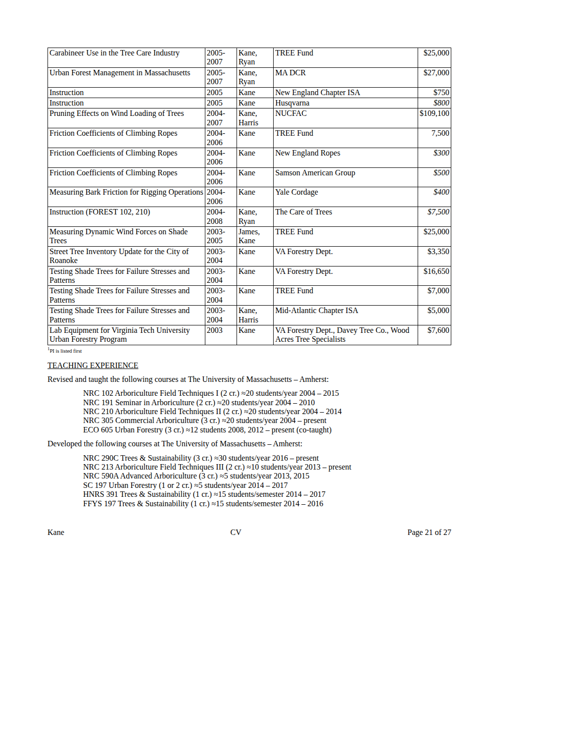| Carabineer Use in the Tree Care Industry | 2005-2007 | Kane, Ryan | TREE Fund | $25,000 |
| Urban Forest Management in Massachusetts | 2005-2007 | Kane, Ryan | MA DCR | $27,000 |
| Instruction | 2005 | Kane | New England Chapter ISA | $750 |
| Instruction | 2005 | Kane | Husqvarna | $800 |
| Pruning Effects on Wind Loading of Trees | 2004-2007 | Kane, Harris | NUCFAC | $109,100 |
| Friction Coefficients of Climbing Ropes | 2004-2006 | Kane | TREE Fund | 7,500 |
| Friction Coefficients of Climbing Ropes | 2004-2006 | Kane | New England Ropes | $300 |
| Friction Coefficients of Climbing Ropes | 2004-2006 | Kane | Samson American Group | $500 |
| Measuring Bark Friction for Rigging Operations | 2004-2006 | Kane | Yale Cordage | $400 |
| Instruction (FOREST 102, 210) | 2004-2008 | Kane, Ryan | The Care of Trees | $7,500 |
| Measuring Dynamic Wind Forces on Shade Trees | 2003-2005 | James, Kane | TREE Fund | $25,000 |
| Street Tree Inventory Update for the City of Roanoke | 2003-2004 | Kane | VA Forestry Dept. | $3,350 |
| Testing Shade Trees for Failure Stresses and Patterns | 2003-2004 | Kane | VA Forestry Dept. | $16,650 |
| Testing Shade Trees for Failure Stresses and Patterns | 2003-2004 | Kane | TREE Fund | $7,000 |
| Testing Shade Trees for Failure Stresses and Patterns | 2003-2004 | Kane, Harris | Mid-Atlantic Chapter ISA | $5,000 |
| Lab Equipment for Virginia Tech University Urban Forestry Program | 2003 | Kane | VA Forestry Dept., Davey Tree Co., Wood Acres Tree Specialists | $7,600 |
1PI is listed first
TEACHING EXPERIENCE
Revised and taught the following courses at The University of Massachusetts – Amherst:
NRC 102 Arboriculture Field Techniques I (2 cr.) ≈20 students/year 2004 – 2015
NRC 191 Seminar in Arboriculture (2 cr.) ≈20 students/year 2004 – 2010
NRC 210 Arboriculture Field Techniques II (2 cr.) ≈20 students/year 2004 – 2014
NRC 305 Commercial Arboriculture (3 cr.) ≈20 students/year 2004 – present
ECO 605 Urban Forestry (3 cr.) ≈12 students 2008, 2012 – present (co-taught)
Developed the following courses at The University of Massachusetts – Amherst:
NRC 290C Trees & Sustainability (3 cr.) ≈30 students/year 2016 – present
NRC 213 Arboriculture Field Techniques III (2 cr.) ≈10 students/year 2013 – present
NRC 590A Advanced Arboriculture (3 cr.) ≈5 students/year 2013, 2015
SC 197 Urban Forestry (1 or 2 cr.) ≈5 students/year 2014 – 2017
HNRS 391 Trees & Sustainability (1 cr.) ≈15 students/semester 2014 – 2017
FFYS 197 Trees & Sustainability (1 cr.) ≈15 students/semester 2014 – 2016
Kane CV Page 21 of 27